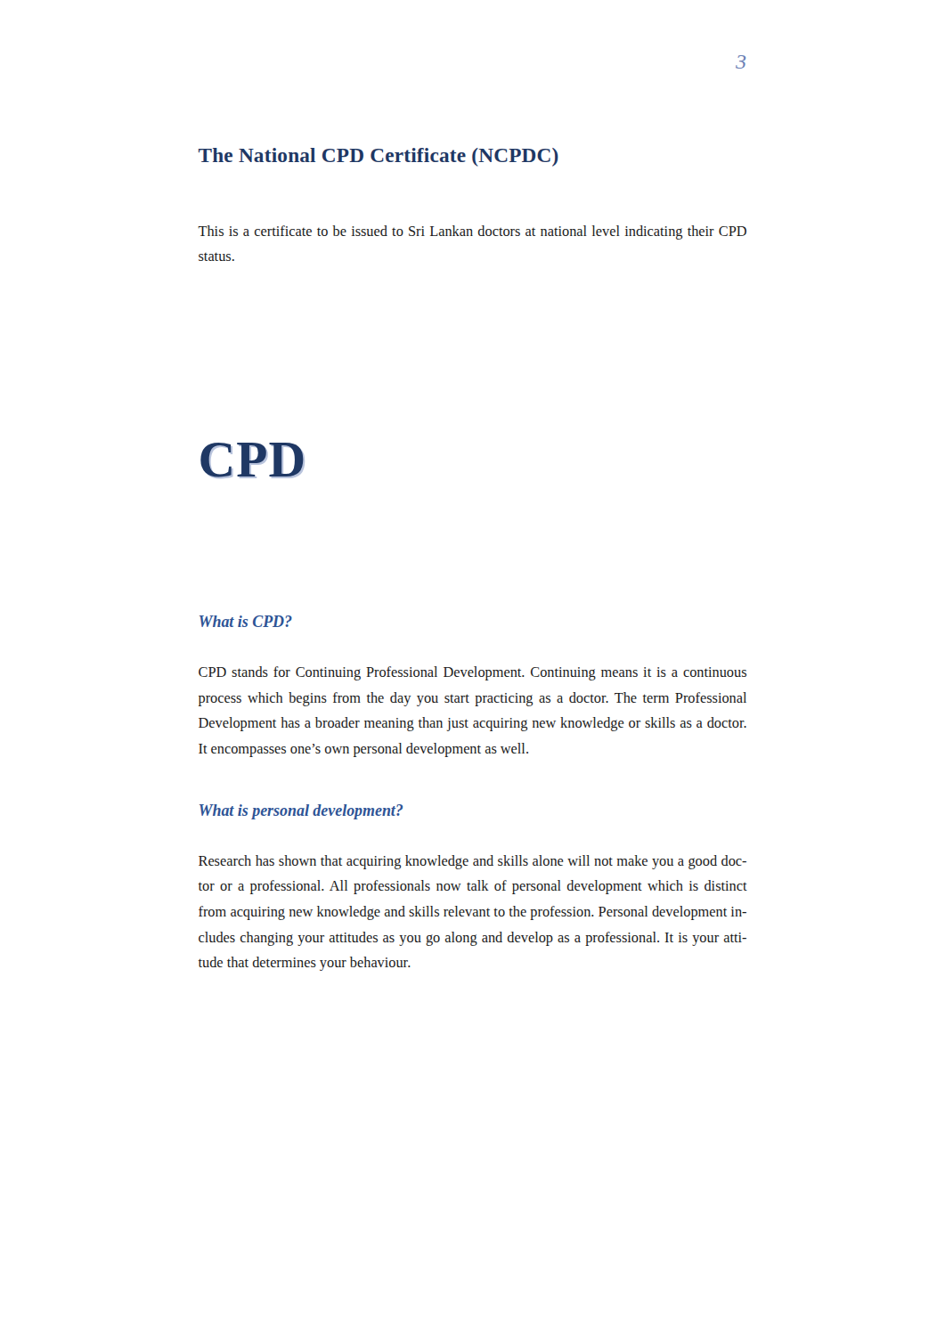3
The National CPD Certificate (NCPDC)
This is a certificate to be issued to Sri Lankan doctors at national level indicating their CPD status.
CPD
What is CPD?
CPD stands for Continuing Professional Development. Continuing means it is a continuous process which begins from the day you start practicing as a doctor. The term Professional Development has a broader meaning than just acquiring new knowledge or skills as a doctor. It encompasses one’s own personal development as well.
What is personal development?
Research has shown that acquiring knowledge and skills alone will not make you a good doctor or a professional. All professionals now talk of personal development which is distinct from acquiring new knowledge and skills relevant to the profession. Personal development includes changing your attitudes as you go along and develop as a professional. It is your attitude that determines your behaviour.